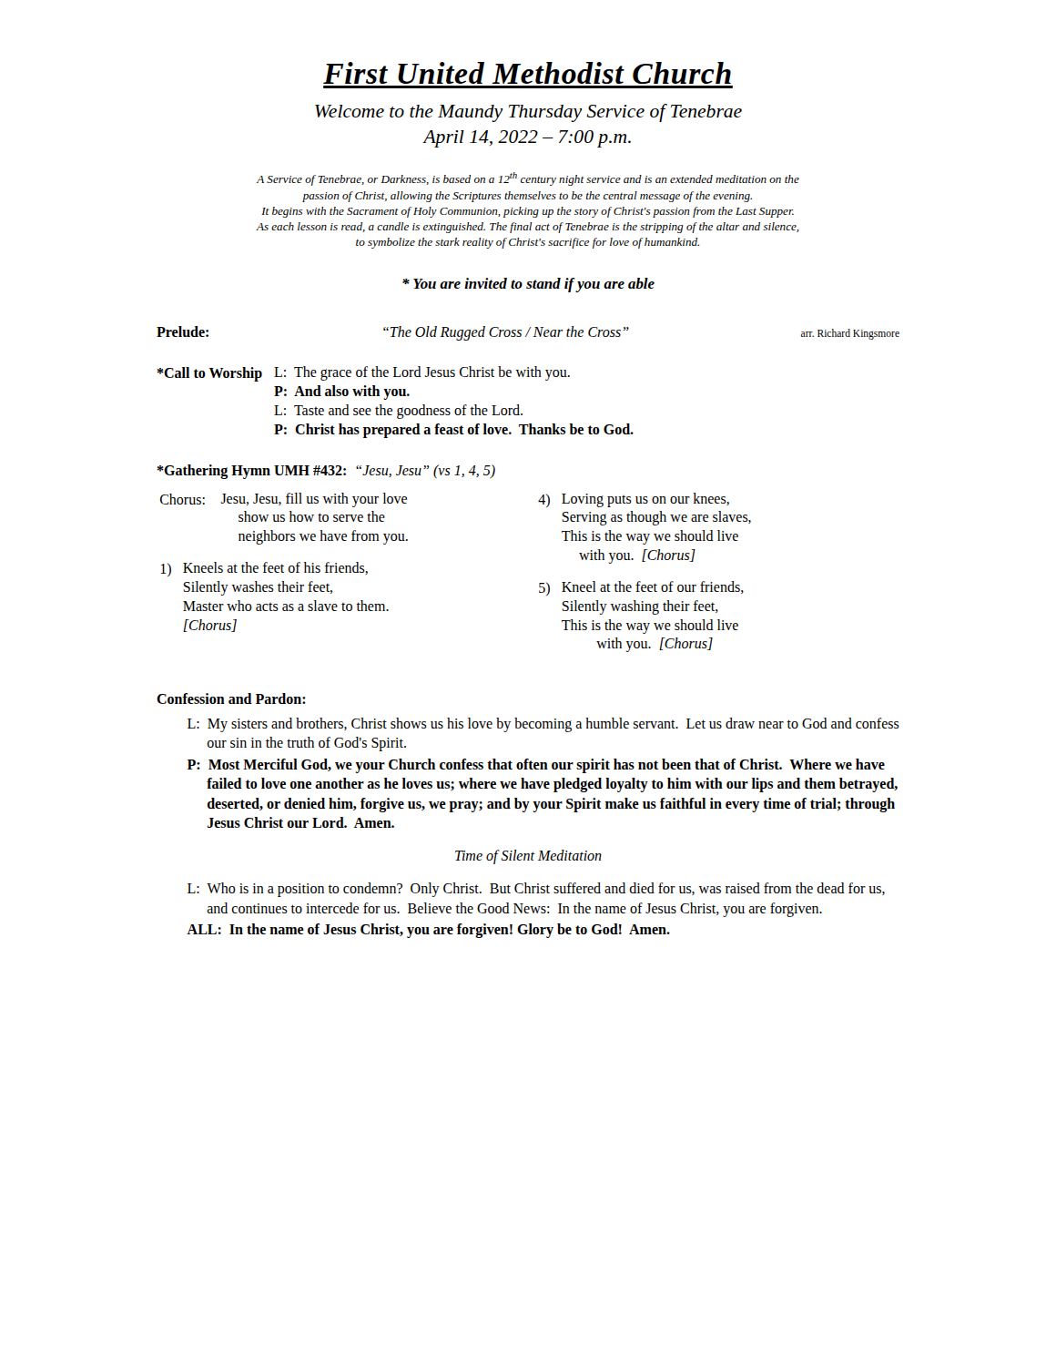First United Methodist Church
Welcome to the Maundy Thursday Service of Tenebrae
April 14, 2022 – 7:00 p.m.
A Service of Tenebrae, or Darkness, is based on a 12th century night service and is an extended meditation on the passion of Christ, allowing the Scriptures themselves to be the central message of the evening.
It begins with the Sacrament of Holy Communion, picking up the story of Christ's passion from the Last Supper.
As each lesson is read, a candle is extinguished. The final act of Tenebrae is the stripping of the altar and silence,
to symbolize the stark reality of Christ's sacrifice for love of humankind.
* You are invited to stand if you are able
Prelude: “The Old Rugged Cross / Near the Cross” arr. Richard Kingsmore
*Call to Worship
L: The grace of the Lord Jesus Christ be with you.
P: And also with you.
L: Taste and see the goodness of the Lord.
P: Christ has prepared a feast of love. Thanks be to God.
*Gathering Hymn UMH #432: “Jesu, Jesu” (vs 1, 4, 5)
Chorus:
Jesu, Jesu, fill us with your love
show us how to serve the
neighbors we have from you.
1)
Kneels at the feet of his friends,
Silently washes their feet,
Master who acts as a slave to them.
[Chorus]
4)
Loving puts us on our knees,
Serving as though we are slaves,
This is the way we should live
with you. [Chorus]
5)
Kneel at the feet of our friends,
Silently washing their feet,
This is the way we should live
with you. [Chorus]
Confession and Pardon:
L: My sisters and brothers, Christ shows us his love by becoming a humble servant. Let us draw near to God and confess our sin in the truth of God's Spirit.
P: Most Merciful God, we your Church confess that often our spirit has not been that of Christ. Where we have failed to love one another as he loves us; where we have pledged loyalty to him with our lips and them betrayed, deserted, or denied him, forgive us, we pray; and by your Spirit make us faithful in every time of trial; through Jesus Christ our Lord. Amen.
Time of Silent Meditation
L: Who is in a position to condemn? Only Christ. But Christ suffered and died for us, was raised from the dead for us, and continues to intercede for us. Believe the Good News: In the name of Jesus Christ, you are forgiven.
ALL: In the name of Jesus Christ, you are forgiven! Glory be to God! Amen.